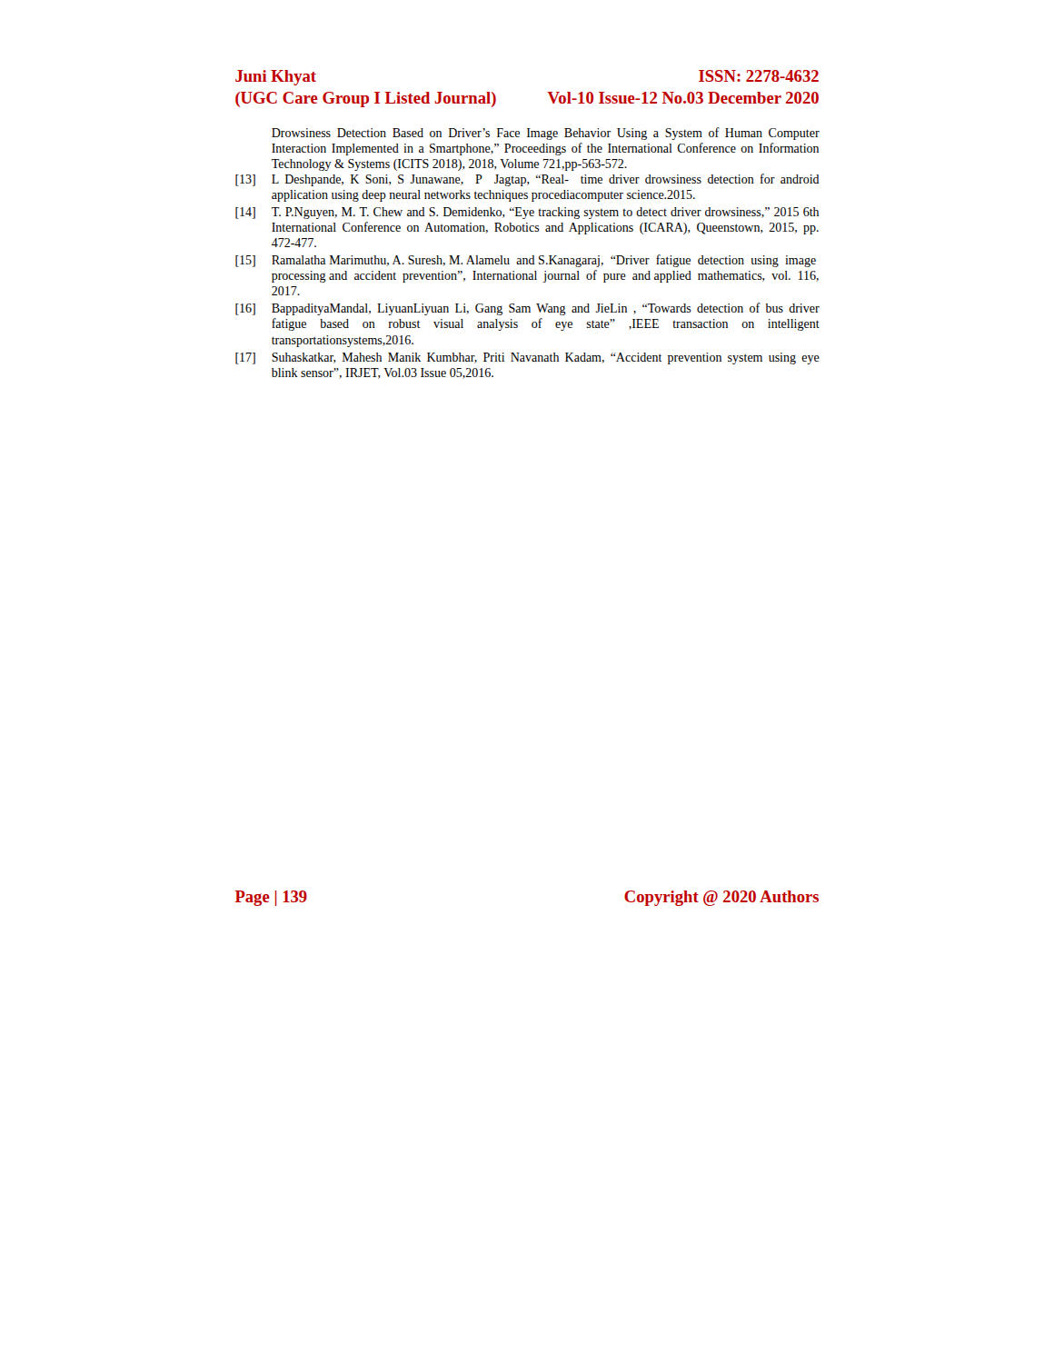Juni Khyat
(UGC Care Group I Listed Journal)
ISSN: 2278-4632
Vol-10 Issue-12 No.03 December 2020
Drowsiness Detection Based on Driver’s Face Image Behavior Using a System of Human Computer Interaction Implemented in a Smartphone,” Proceedings of the International Conference on Information Technology & Systems (ICITS 2018), 2018, Volume 721,pp-563-572.
[13] L Deshpande, K Soni, S Junawane, P Jagtap, “Real- time driver drowsiness detection for android application using deep neural networks techniques procediacomputer science.2015.
[14] T. P.Nguyen, M. T. Chew and S. Demidenko, “Eye tracking system to detect driver drowsiness,” 2015 6th International Conference on Automation, Robotics and Applications (ICARA), Queenstown, 2015, pp. 472-477.
[15] Ramalatha Marimuthu, A. Suresh, M. Alamelu and S.Kanagaraj, “Driver fatigue detection using image processing and accident prevention”, International journal of pure and applied mathematics, vol. 116, 2017.
[16] BappadityaMandal, LiyuanLiyuan Li, Gang Sam Wang and JieLin , “Towards detection of bus driver fatigue based on robust visual analysis of eye state” ,IEEE transaction on intelligent transportationsystems,2016.
[17] Suhaskatkar, Mahesh Manik Kumbhar, Priti Navanath Kadam, “Accident prevention system using eye blink sensor”, IRJET, Vol.03 Issue 05,2016.
Page | 139
Copyright @ 2020 Authors